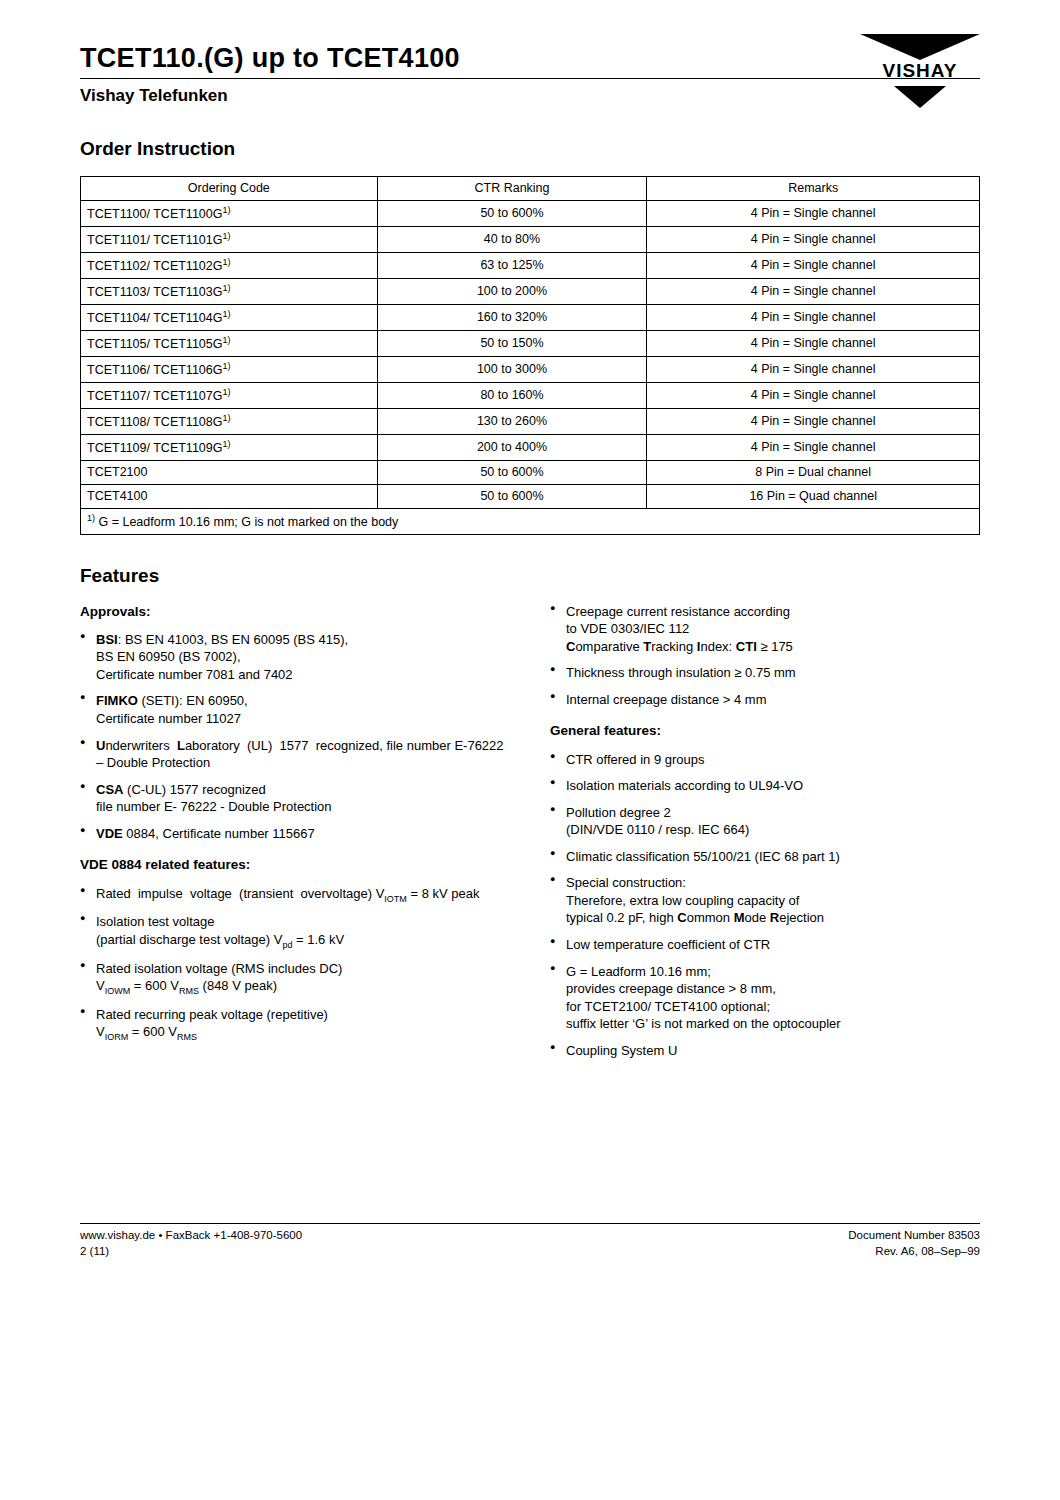VISHAY
TCET110.(G) up to TCET4100
Vishay Telefunken
Order Instruction
| Ordering Code | CTR Ranking | Remarks |
| --- | --- | --- |
| TCET1100/ TCET1100G 1) | 50 to 600% | 4 Pin = Single channel |
| TCET1101/ TCET1101G 1) | 40 to 80% | 4 Pin = Single channel |
| TCET1102/ TCET1102G 1) | 63 to 125% | 4 Pin = Single channel |
| TCET1103/ TCET1103G 1) | 100 to 200% | 4 Pin = Single channel |
| TCET1104/ TCET1104G 1) | 160 to 320% | 4 Pin = Single channel |
| TCET1105/ TCET1105G 1) | 50 to 150% | 4 Pin = Single channel |
| TCET1106/ TCET1106G 1) | 100 to 300% | 4 Pin = Single channel |
| TCET1107/ TCET1107G 1) | 80 to 160% | 4 Pin = Single channel |
| TCET1108/ TCET1108G 1) | 130 to 260% | 4 Pin = Single channel |
| TCET1109/ TCET1109G 1) | 200 to 400% | 4 Pin = Single channel |
| TCET2100 | 50 to 600% | 8 Pin = Dual channel |
| TCET4100 | 50 to 600% | 16 Pin = Quad channel |
| 1) G = Leadform 10.16 mm; G is not marked on the body |
Features
Approvals:
BSI: BS EN 41003, BS EN 60095 (BS 415),
BS EN 60950 (BS 7002),
Certificate number 7081 and 7402
FIMKO (SETI): EN 60950,
Certificate number 11027
Underwriters Laboratory (UL) 1577 recognized, file number E-76222 – Double Protection
CSA (C-UL) 1577 recognized
file number E- 76222 - Double Protection
VDE 0884, Certificate number 115667
VDE 0884 related features:
Rated impulse voltage (transient overvoltage) VIOTM = 8 kV peak
Isolation test voltage
(partial discharge test voltage) Vpd = 1.6 kV
Rated isolation voltage (RMS includes DC)
VIOWM = 600 VRMS (848 V peak)
Rated recurring peak voltage (repetitive)
VIORM = 600 VRMS
Creepage current resistance according
to VDE 0303/IEC 112
Comparative Tracking Index: CTI ≥ 175
Thickness through insulation ≥ 0.75 mm
Internal creepage distance > 4 mm
General features:
CTR offered in 9 groups
Isolation materials according to UL94-VO
Pollution degree 2
(DIN/VDE 0110 / resp. IEC 664)
Climatic classification 55/100/21 (IEC 68 part 1)
Special construction:
Therefore, extra low coupling capacity of
typical 0.2 pF, high Common Mode Rejection
Low temperature coefficient of CTR
G = Leadform 10.16 mm;
provides creepage distance > 8 mm,
for TCET2100/ TCET4100 optional;
suffix letter ‘G’ is not marked on the optocoupler
Coupling System U
www.vishay.de • FaxBack +1-408-970-5600
2 (11)
Document Number 83503
Rev. A6, 08–Sep–99